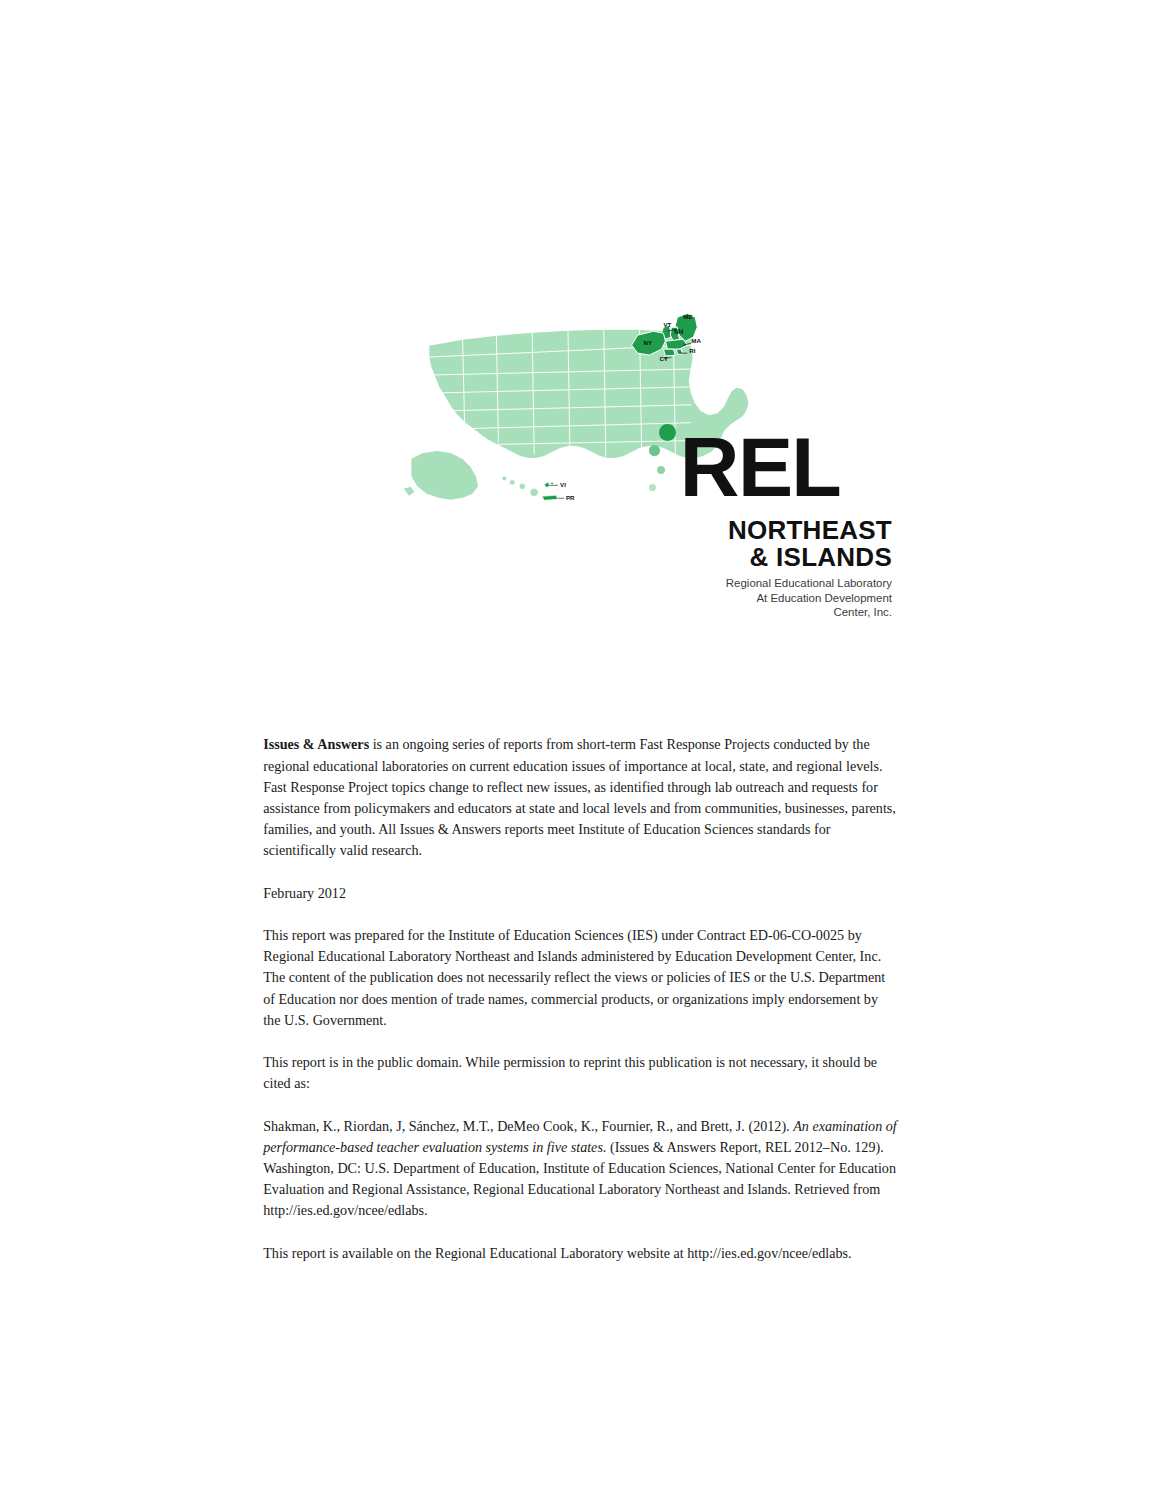Map of the United States highlighting the REL Northeast & Islands region: Maine, Vermont, New Hampshire, Massachusetts, New York, Connecticut, Rhode Island, Puerto Rico, and the U.S. Virgin Islands ME VT NH NY MA RI CT VI PR
REL
NORTHEAST
& ISLANDS
Regional Educational Laboratory
At Education Development
Center, Inc.
Issues & Answers is an ongoing series of reports from short-term Fast Response Projects conducted by the regional educational laboratories on current education issues of importance at local, state, and regional levels. Fast Response Project topics change to reflect new issues, as identified through lab outreach and requests for assistance from policymakers and educators at state and local levels and from communities, businesses, parents, families, and youth. All Issues & Answers reports meet Institute of Education Sciences standards for scientifically valid research.
February 2012
This report was prepared for the Institute of Education Sciences (IES) under Contract ED-06-CO-0025 by Regional Educational Laboratory Northeast and Islands administered by Education Development Center, Inc. The content of the publication does not necessarily reflect the views or policies of IES or the U.S. Department of Education nor does mention of trade names, commercial products, or organizations imply endorsement by the U.S. Government.
This report is in the public domain. While permission to reprint this publication is not necessary, it should be cited as:
Shakman, K., Riordan, J, Sánchez, M.T., DeMeo Cook, K., Fournier, R., and Brett, J. (2012). An examination of performance-based teacher evaluation systems in five states. (Issues & Answers Report, REL 2012–No. 129). Washington, DC: U.S. Department of Education, Institute of Education Sciences, National Center for Education Evaluation and Regional Assistance, Regional Educational Laboratory Northeast and Islands. Retrieved from http://ies.ed.gov/ncee/edlabs.
This report is available on the Regional Educational Laboratory website at http://ies.ed.gov/ncee/edlabs.